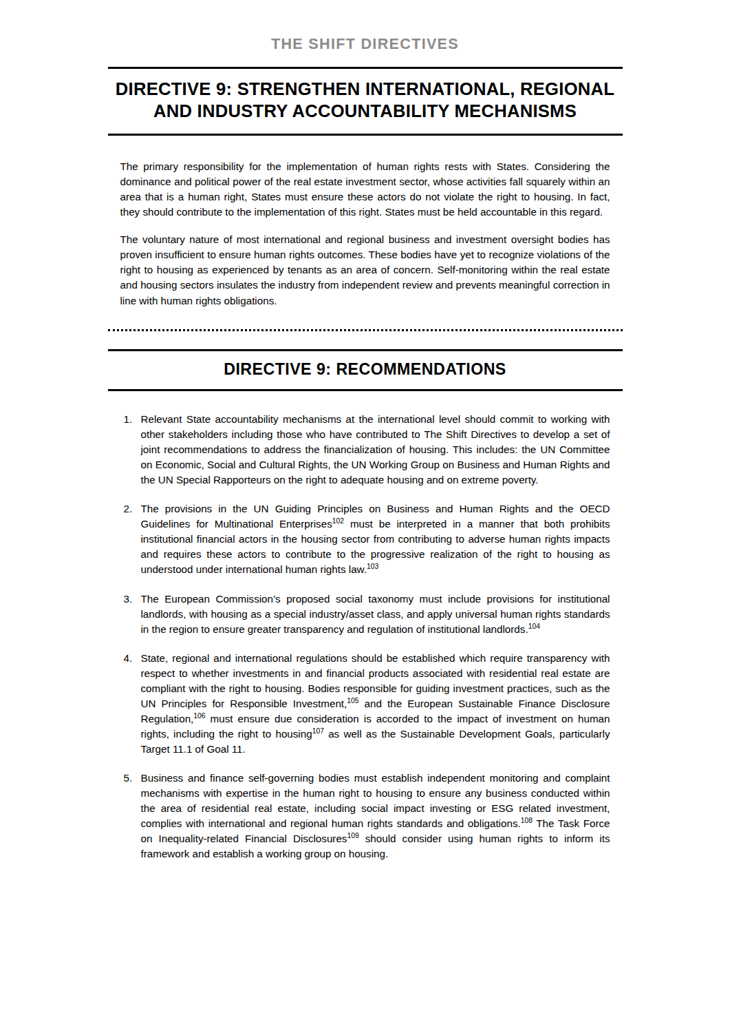The Shift Directives
Directive 9: Strengthen International, Regional and Industry Accountability Mechanisms
The primary responsibility for the implementation of human rights rests with States. Considering the dominance and political power of the real estate investment sector, whose activities fall squarely within an area that is a human right, States must ensure these actors do not violate the right to housing. In fact, they should contribute to the implementation of this right. States must be held accountable in this regard.
The voluntary nature of most international and regional business and investment oversight bodies has proven insufficient to ensure human rights outcomes. These bodies have yet to recognize violations of the right to housing as experienced by tenants as an area of concern. Self-monitoring within the real estate and housing sectors insulates the industry from independent review and prevents meaningful correction in line with human rights obligations.
Directive 9: Recommendations
Relevant State accountability mechanisms at the international level should commit to working with other stakeholders including those who have contributed to The Shift Directives to develop a set of joint recommendations to address the financialization of housing. This includes: the UN Committee on Economic, Social and Cultural Rights, the UN Working Group on Business and Human Rights and the UN Special Rapporteurs on the right to adequate housing and on extreme poverty.
The provisions in the UN Guiding Principles on Business and Human Rights and the OECD Guidelines for Multinational Enterprises102 must be interpreted in a manner that both prohibits institutional financial actors in the housing sector from contributing to adverse human rights impacts and requires these actors to contribute to the progressive realization of the right to housing as understood under international human rights law.103
The European Commission’s proposed social taxonomy must include provisions for institutional landlords, with housing as a special industry/asset class, and apply universal human rights standards in the region to ensure greater transparency and regulation of institutional landlords.104
State, regional and international regulations should be established which require transparency with respect to whether investments in and financial products associated with residential real estate are compliant with the right to housing. Bodies responsible for guiding investment practices, such as the UN Principles for Responsible Investment,105 and the European Sustainable Finance Disclosure Regulation,106 must ensure due consideration is accorded to the impact of investment on human rights, including the right to housing107 as well as the Sustainable Development Goals, particularly Target 11.1 of Goal 11.
Business and finance self-governing bodies must establish independent monitoring and complaint mechanisms with expertise in the human right to housing to ensure any business conducted within the area of residential real estate, including social impact investing or ESG related investment, complies with international and regional human rights standards and obligations.108 The Task Force on Inequality-related Financial Disclosures109 should consider using human rights to inform its framework and establish a working group on housing.